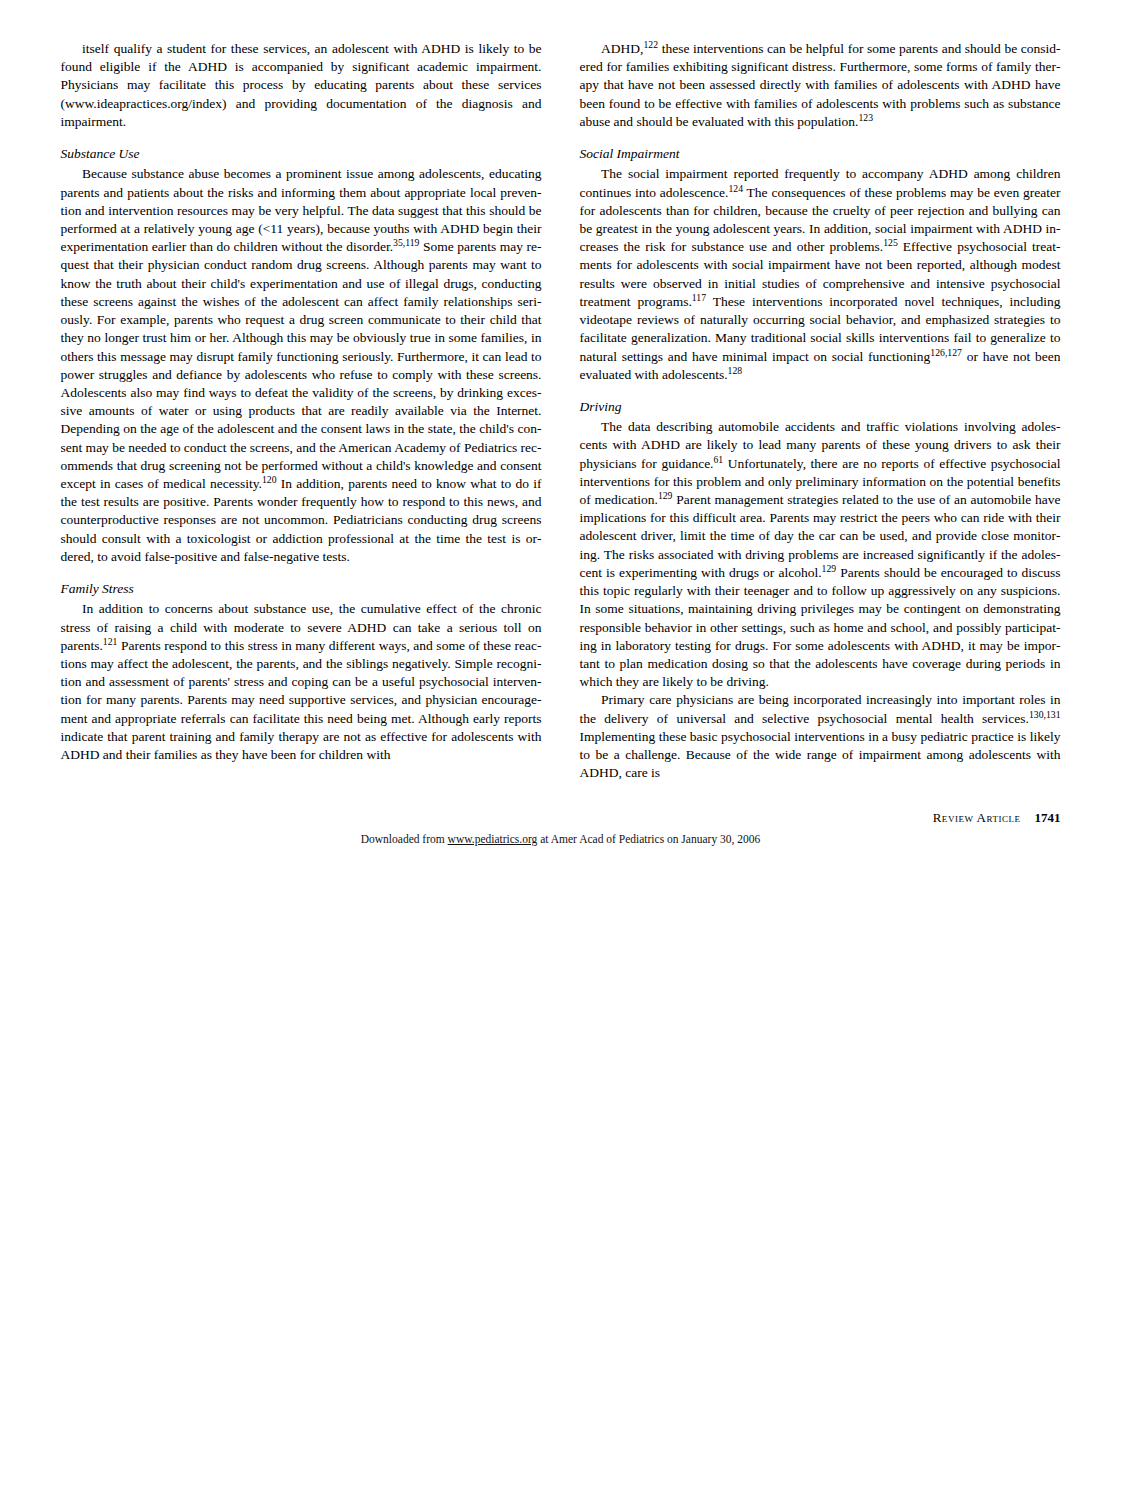itself qualify a student for these services, an adolescent with ADHD is likely to be found eligible if the ADHD is accompanied by significant academic impairment. Physicians may facilitate this process by educating parents about these services (www.ideapractices.org/index) and providing documentation of the diagnosis and impairment.
Substance Use
Because substance abuse becomes a prominent issue among adolescents, educating parents and patients about the risks and informing them about appropriate local prevention and intervention resources may be very helpful. The data suggest that this should be performed at a relatively young age (<11 years), because youths with ADHD begin their experimentation earlier than do children without the disorder.35,119 Some parents may request that their physician conduct random drug screens. Although parents may want to know the truth about their child's experimentation and use of illegal drugs, conducting these screens against the wishes of the adolescent can affect family relationships seriously. For example, parents who request a drug screen communicate to their child that they no longer trust him or her. Although this may be obviously true in some families, in others this message may disrupt family functioning seriously. Furthermore, it can lead to power struggles and defiance by adolescents who refuse to comply with these screens. Adolescents also may find ways to defeat the validity of the screens, by drinking excessive amounts of water or using products that are readily available via the Internet. Depending on the age of the adolescent and the consent laws in the state, the child's consent may be needed to conduct the screens, and the American Academy of Pediatrics recommends that drug screening not be performed without a child's knowledge and consent except in cases of medical necessity.120 In addition, parents need to know what to do if the test results are positive. Parents wonder frequently how to respond to this news, and counterproductive responses are not uncommon. Pediatricians conducting drug screens should consult with a toxicologist or addiction professional at the time the test is ordered, to avoid false-positive and false-negative tests.
Family Stress
In addition to concerns about substance use, the cumulative effect of the chronic stress of raising a child with moderate to severe ADHD can take a serious toll on parents.121 Parents respond to this stress in many different ways, and some of these reactions may affect the adolescent, the parents, and the siblings negatively. Simple recognition and assessment of parents' stress and coping can be a useful psychosocial intervention for many parents. Parents may need supportive services, and physician encouragement and appropriate referrals can facilitate this need being met. Although early reports indicate that parent training and family therapy are not as effective for adolescents with ADHD and their families as they have been for children with
ADHD,122 these interventions can be helpful for some parents and should be considered for families exhibiting significant distress. Furthermore, some forms of family therapy that have not been assessed directly with families of adolescents with ADHD have been found to be effective with families of adolescents with problems such as substance abuse and should be evaluated with this population.123
Social Impairment
The social impairment reported frequently to accompany ADHD among children continues into adolescence.124 The consequences of these problems may be even greater for adolescents than for children, because the cruelty of peer rejection and bullying can be greatest in the young adolescent years. In addition, social impairment with ADHD increases the risk for substance use and other problems.125 Effective psychosocial treatments for adolescents with social impairment have not been reported, although modest results were observed in initial studies of comprehensive and intensive psychosocial treatment programs.117 These interventions incorporated novel techniques, including videotape reviews of naturally occurring social behavior, and emphasized strategies to facilitate generalization. Many traditional social skills interventions fail to generalize to natural settings and have minimal impact on social functioning126,127 or have not been evaluated with adolescents.128
Driving
The data describing automobile accidents and traffic violations involving adolescents with ADHD are likely to lead many parents of these young drivers to ask their physicians for guidance.61 Unfortunately, there are no reports of effective psychosocial interventions for this problem and only preliminary information on the potential benefits of medication.129 Parent management strategies related to the use of an automobile have implications for this difficult area. Parents may restrict the peers who can ride with their adolescent driver, limit the time of day the car can be used, and provide close monitoring. The risks associated with driving problems are increased significantly if the adolescent is experimenting with drugs or alcohol.129 Parents should be encouraged to discuss this topic regularly with their teenager and to follow up aggressively on any suspicions. In some situations, maintaining driving privileges may be contingent on demonstrating responsible behavior in other settings, such as home and school, and possibly participating in laboratory testing for drugs. For some adolescents with ADHD, it may be important to plan medication dosing so that the adolescents have coverage during periods in which they are likely to be driving.
Primary care physicians are being incorporated increasingly into important roles in the delivery of universal and selective psychosocial mental health services.130,131 Implementing these basic psychosocial interventions in a busy pediatric practice is likely to be a challenge. Because of the wide range of impairment among adolescents with ADHD, care is
Review Article 1741
Downloaded from www.pediatrics.org at Amer Acad of Pediatrics on January 30, 2006